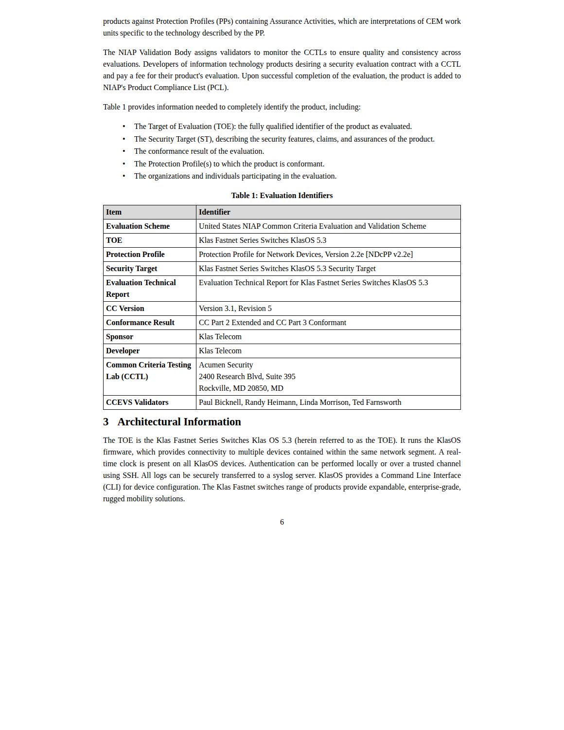products against Protection Profiles (PPs) containing Assurance Activities, which are interpretations of CEM work units specific to the technology described by the PP.
The NIAP Validation Body assigns validators to monitor the CCTLs to ensure quality and consistency across evaluations. Developers of information technology products desiring a security evaluation contract with a CCTL and pay a fee for their product's evaluation. Upon successful completion of the evaluation, the product is added to NIAP's Product Compliance List (PCL).
Table 1 provides information needed to completely identify the product, including:
The Target of Evaluation (TOE): the fully qualified identifier of the product as evaluated.
The Security Target (ST), describing the security features, claims, and assurances of the product.
The conformance result of the evaluation.
The Protection Profile(s) to which the product is conformant.
The organizations and individuals participating in the evaluation.
Table 1: Evaluation Identifiers
| Item | Identifier |
| --- | --- |
| Evaluation Scheme | United States NIAP Common Criteria Evaluation and Validation Scheme |
| TOE | Klas Fastnet Series Switches KlasOS 5.3 |
| Protection Profile | Protection Profile for Network Devices, Version 2.2e [NDcPP v2.2e] |
| Security Target | Klas Fastnet Series Switches KlasOS 5.3 Security Target |
| Evaluation Technical Report | Evaluation Technical Report for Klas Fastnet Series Switches KlasOS 5.3 |
| CC Version | Version 3.1, Revision 5 |
| Conformance Result | CC Part 2 Extended and CC Part 3 Conformant |
| Sponsor | Klas Telecom |
| Developer | Klas Telecom |
| Common Criteria Testing Lab (CCTL) | Acumen Security 2400 Research Blvd, Suite 395 Rockville, MD 20850, MD |
| CCEVS Validators | Paul Bicknell, Randy Heimann, Linda Morrison, Ted Farnsworth |
3 Architectural Information
The TOE is the Klas Fastnet Series Switches Klas OS 5.3 (herein referred to as the TOE). It runs the KlasOS firmware, which provides connectivity to multiple devices contained within the same network segment. A real-time clock is present on all KlasOS devices. Authentication can be performed locally or over a trusted channel using SSH. All logs can be securely transferred to a syslog server. KlasOS provides a Command Line Interface (CLI) for device configuration. The Klas Fastnet switches range of products provide expandable, enterprise-grade, rugged mobility solutions.
6